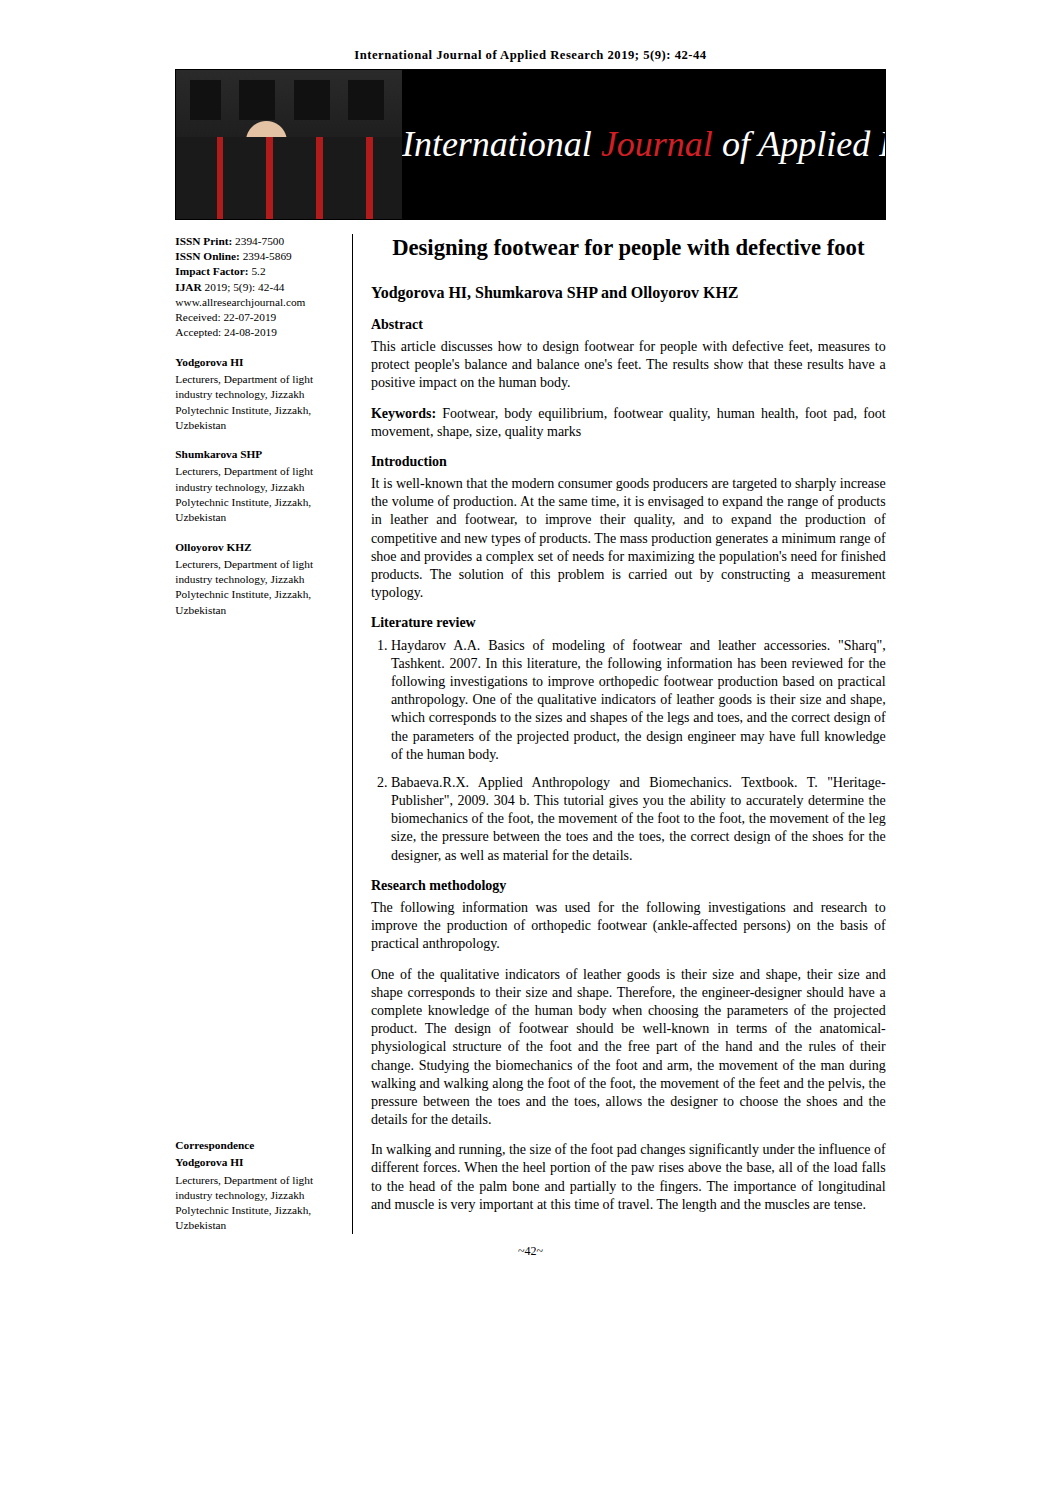International Journal of Applied Research 2019; 5(9): 42-44
International Journal of Applied Research
ISSN Print: 2394-7500
ISSN Online: 2394-5869
Impact Factor: 5.2
IJAR 2019; 5(9): 42-44
www.allresearchjournal.com
Received: 22-07-2019
Accepted: 24-08-2019
Yodgorova HI
Lecturers, Department of light industry technology, Jizzakh Polytechnic Institute, Jizzakh, Uzbekistan
Shumkarova SHP
Lecturers, Department of light industry technology, Jizzakh Polytechnic Institute, Jizzakh, Uzbekistan
Olloyorov KHZ
Lecturers, Department of light industry technology, Jizzakh Polytechnic Institute, Jizzakh, Uzbekistan
Correspondence
Yodgorova HI
Lecturers, Department of light industry technology, Jizzakh Polytechnic Institute, Jizzakh, Uzbekistan
Designing footwear for people with defective foot
Yodgorova HI, Shumkarova SHP and Olloyorov KHZ
Abstract
This article discusses how to design footwear for people with defective feet, measures to protect people's balance and balance one's feet. The results show that these results have a positive impact on the human body.
Keywords: Footwear, body equilibrium, footwear quality, human health, foot pad, foot movement, shape, size, quality marks
Introduction
It is well-known that the modern consumer goods producers are targeted to sharply increase the volume of production. At the same time, it is envisaged to expand the range of products in leather and footwear, to improve their quality, and to expand the production of competitive and new types of products. The mass production generates a minimum range of shoe and provides a complex set of needs for maximizing the population's need for finished products. The solution of this problem is carried out by constructing a measurement typology.
Literature review
Haydarov A.A. Basics of modeling of footwear and leather accessories. "Sharq", Tashkent. 2007. In this literature, the following information has been reviewed for the following investigations to improve orthopedic footwear production based on practical anthropology. One of the qualitative indicators of leather goods is their size and shape, which corresponds to the sizes and shapes of the legs and toes, and the correct design of the parameters of the projected product, the design engineer may have full knowledge of the human body.
Babaeva.R.X. Applied Anthropology and Biomechanics. Textbook. T. "Heritage-Publisher", 2009. 304 b. This tutorial gives you the ability to accurately determine the biomechanics of the foot, the movement of the foot to the foot, the movement of the leg size, the pressure between the toes and the toes, the correct design of the shoes for the designer, as well as material for the details.
Research methodology
The following information was used for the following investigations and research to improve the production of orthopedic footwear (ankle-affected persons) on the basis of practical anthropology.
One of the qualitative indicators of leather goods is their size and shape, their size and shape corresponds to their size and shape. Therefore, the engineer-designer should have a complete knowledge of the human body when choosing the parameters of the projected product. The design of footwear should be well-known in terms of the anatomical-physiological structure of the foot and the free part of the hand and the rules of their change. Studying the biomechanics of the foot and arm, the movement of the man during walking and walking along the foot of the foot, the movement of the feet and the pelvis, the pressure between the toes and the toes, allows the designer to choose the shoes and the details for the details.
In walking and running, the size of the foot pad changes significantly under the influence of different forces. When the heel portion of the paw rises above the base, all of the load falls to the head of the palm bone and partially to the fingers. The importance of longitudinal and muscle is very important at this time of travel. The length and the muscles are tense.
~42~